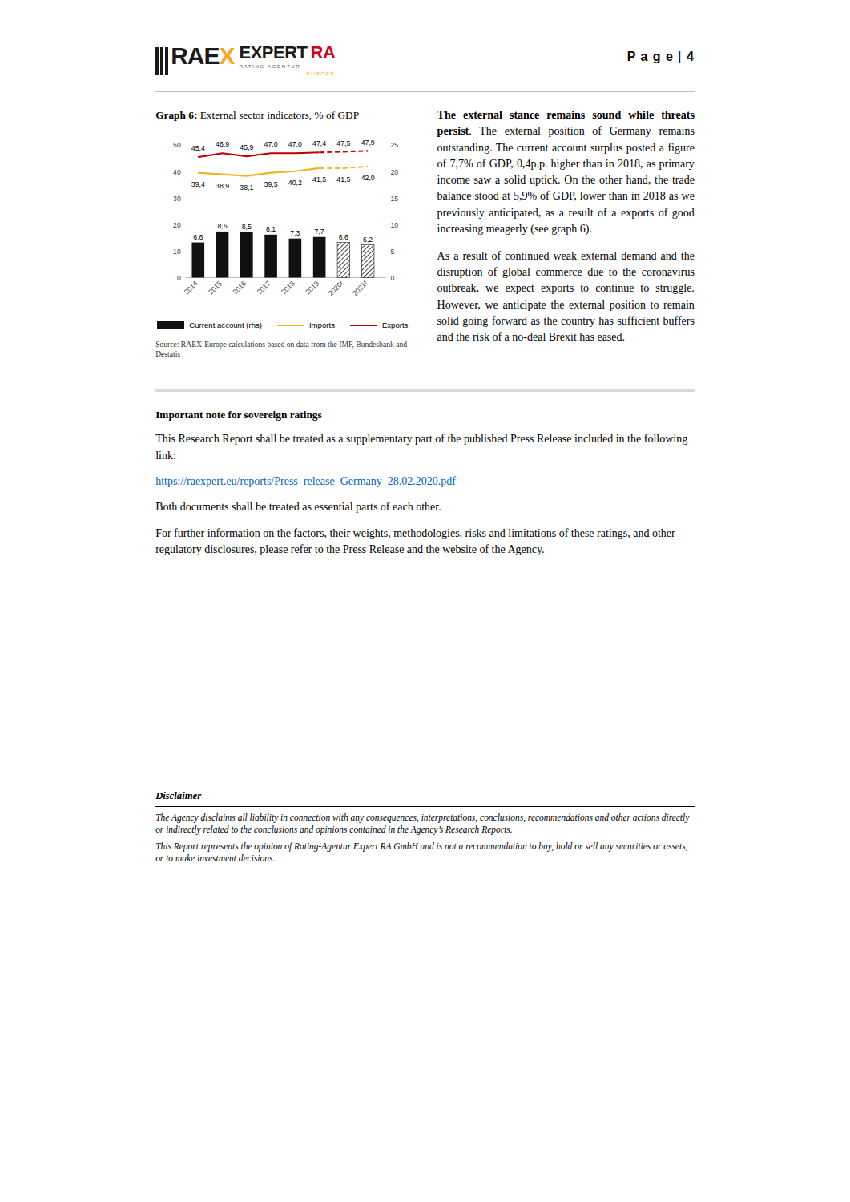RAEX
EXPERT RA
RATING AGENTUR
EUROPE
P a g e | 4
Graph 6: External sector indicators, % of GDP
50 40 30 20 10 0 25 20 15 10 5 0 6,6 8,6 8,5 8,1 7,3 7,7 6,6 6,2 45,4 46,9 45,9 47,0 47,0 47,4 47,5 47,9 39,4 38,9 38,1 39,5 40,2 41,5 41,5 42,0 2014 2015 2016 2017 2018 2019 2020f 2021f
Current account (rhs)
Imports
Exports
Source: RAEX-Europe calculations based on data from the IMF, Bundesbank and Destatis
The external stance remains sound while threats persist. The external position of Germany remains outstanding. The current account surplus posted a figure of 7,7% of GDP, 0,4p.p. higher than in 2018, as primary income saw a solid uptick. On the other hand, the trade balance stood at 5,9% of GDP, lower than in 2018 as we previously anticipated, as a result of a exports of good increasing meagerly (see graph 6).
As a result of continued weak external demand and the disruption of global commerce due to the coronavirus outbreak, we expect exports to continue to struggle. However, we anticipate the external position to remain solid going forward as the country has sufficient buffers and the risk of a no-deal Brexit has eased.
Important note for sovereign ratings
This Research Report shall be treated as a supplementary part of the published Press Release included in the following link:
https://raexpert.eu/reports/Press_release_Germany_28.02.2020.pdf
Both documents shall be treated as essential parts of each other.
For further information on the factors, their weights, methodologies, risks and limitations of these ratings, and other regulatory disclosures, please refer to the Press Release and the website of the Agency.
Disclaimer
The Agency disclaims all liability in connection with any consequences, interpretations, conclusions, recommendations and other actions directly or indirectly related to the conclusions and opinions contained in the Agency’s Research Reports.
This Report represents the opinion of Rating-Agentur Expert RA GmbH and is not a recommendation to buy, hold or sell any securities or assets, or to make investment decisions.